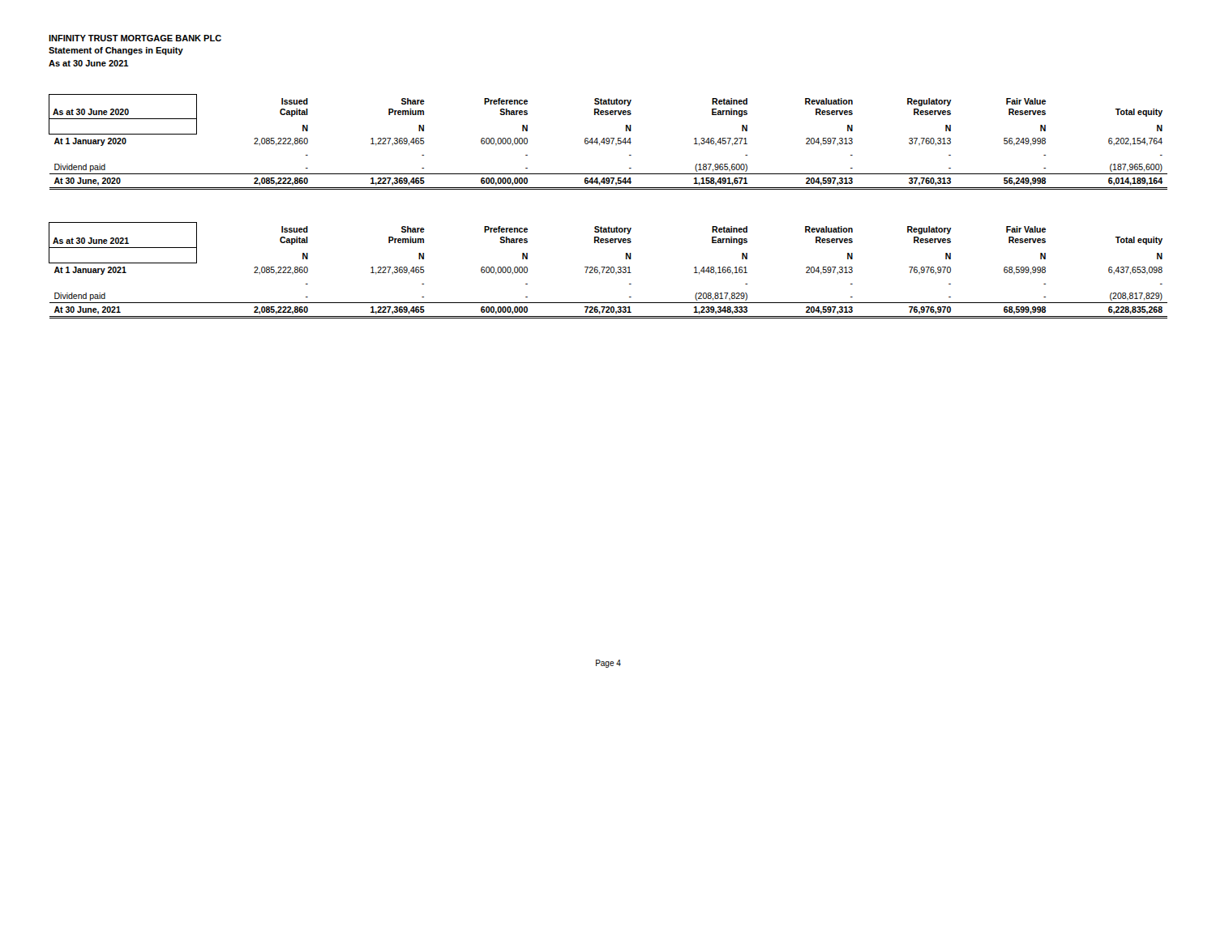INFINITY TRUST MORTGAGE BANK PLC
Statement of Changes in Equity
As at 30 June 2021
| As at 30 June 2020 | Issued Capital | Share Premium | Preference Shares | Statutory Reserves | Retained Earnings | Revaluation Reserves | Regulatory Reserves | Fair Value Reserves | Total equity |
| | N | N | N | N | N | N | N | N | N |
| At 1 January 2020 | 2,085,222,860 | 1,227,369,465 | 600,000,000 | 644,497,544 | 1,346,457,271 | 204,597,313 | 37,760,313 | 56,249,998 | 6,202,154,764 |
| | - | - | - | - | - | - | - | - | - |
| Dividend paid | - | - | - | - | (187,965,600) | - | - | - | (187,965,600) |
| At 30 June, 2020 | 2,085,222,860 | 1,227,369,465 | 600,000,000 | 644,497,544 | 1,158,491,671 | 204,597,313 | 37,760,313 | 56,249,998 | 6,014,189,164 |
| As at 30 June 2021 | Issued Capital | Share Premium | Preference Shares | Statutory Reserves | Retained Earnings | Revaluation Reserves | Regulatory Reserves | Fair Value Reserves | Total equity |
| | N | N | N | N | N | N | N | N | N |
| At 1 January 2021 | 2,085,222,860 | 1,227,369,465 | 600,000,000 | 726,720,331 | 1,448,166,161 | 204,597,313 | 76,976,970 | 68,599,998 | 6,437,653,098 |
| | - | - | - | - | - | - | - | - | - |
| Dividend paid | - | - | - | - | (208,817,829) | - | - | - | (208,817,829) |
| At 30 June, 2021 | 2,085,222,860 | 1,227,369,465 | 600,000,000 | 726,720,331 | 1,239,348,333 | 204,597,313 | 76,976,970 | 68,599,998 | 6,228,835,268 |
Page 4